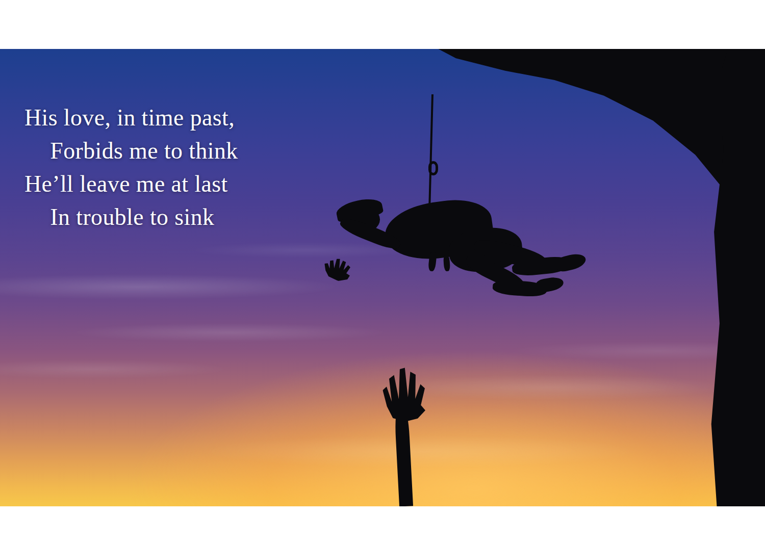His love, in time past,
Forbids me to think
He’ll leave me at last
In trouble to sink